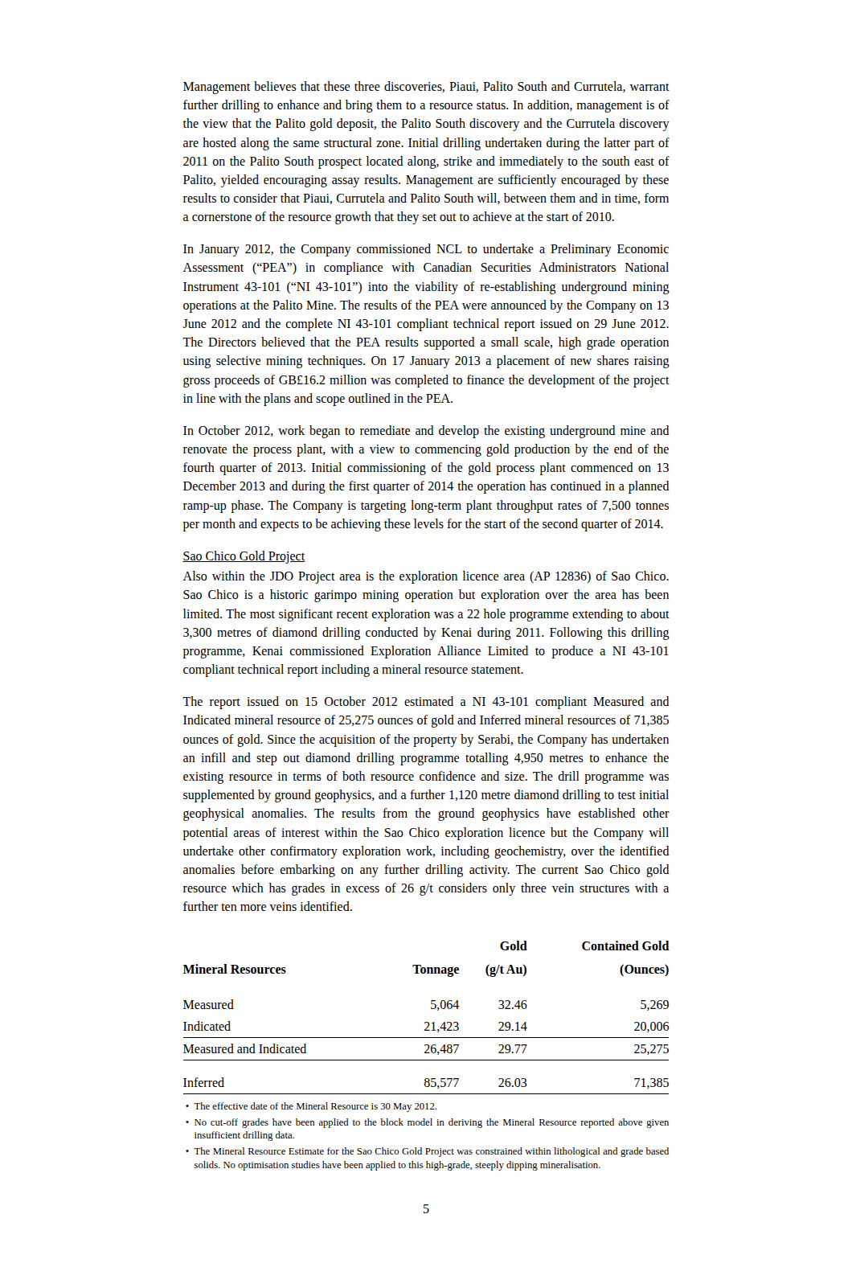Management believes that these three discoveries, Piaui, Palito South and Currutela, warrant further drilling to enhance and bring them to a resource status. In addition, management is of the view that the Palito gold deposit, the Palito South discovery and the Currutela discovery are hosted along the same structural zone. Initial drilling undertaken during the latter part of 2011 on the Palito South prospect located along, strike and immediately to the south east of Palito, yielded encouraging assay results. Management are sufficiently encouraged by these results to consider that Piaui, Currutela and Palito South will, between them and in time, form a cornerstone of the resource growth that they set out to achieve at the start of 2010.
In January 2012, the Company commissioned NCL to undertake a Preliminary Economic Assessment (“PEA”) in compliance with Canadian Securities Administrators National Instrument 43-101 (“NI 43-101”) into the viability of re-establishing underground mining operations at the Palito Mine. The results of the PEA were announced by the Company on 13 June 2012 and the complete NI 43-101 compliant technical report issued on 29 June 2012. The Directors believed that the PEA results supported a small scale, high grade operation using selective mining techniques. On 17 January 2013 a placement of new shares raising gross proceeds of GB£16.2 million was completed to finance the development of the project in line with the plans and scope outlined in the PEA.
In October 2012, work began to remediate and develop the existing underground mine and renovate the process plant, with a view to commencing gold production by the end of the fourth quarter of 2013. Initial commissioning of the gold process plant commenced on 13 December 2013 and during the first quarter of 2014 the operation has continued in a planned ramp-up phase. The Company is targeting long-term plant throughput rates of 7,500 tonnes per month and expects to be achieving these levels for the start of the second quarter of 2014.
Sao Chico Gold Project
Also within the JDO Project area is the exploration licence area (AP 12836) of Sao Chico. Sao Chico is a historic garimpo mining operation but exploration over the area has been limited. The most significant recent exploration was a 22 hole programme extending to about 3,300 metres of diamond drilling conducted by Kenai during 2011. Following this drilling programme, Kenai commissioned Exploration Alliance Limited to produce a NI 43-101 compliant technical report including a mineral resource statement.
The report issued on 15 October 2012 estimated a NI 43-101 compliant Measured and Indicated mineral resource of 25,275 ounces of gold and Inferred mineral resources of 71,385 ounces of gold. Since the acquisition of the property by Serabi, the Company has undertaken an infill and step out diamond drilling programme totalling 4,950 metres to enhance the existing resource in terms of both resource confidence and size. The drill programme was supplemented by ground geophysics, and a further 1,120 metre diamond drilling to test initial geophysical anomalies. The results from the ground geophysics have established other potential areas of interest within the Sao Chico exploration licence but the Company will undertake other confirmatory exploration work, including geochemistry, over the identified anomalies before embarking on any further drilling activity. The current Sao Chico gold resource which has grades in excess of 26 g/t considers only three vein structures with a further ten more veins identified.
| | | Gold | Contained Gold |
| --- | --- | --- | --- |
| Mineral Resources | Tonnage | (g/t Au) | (Ounces) |
| Measured | 5,064 | 32.46 | 5,269 |
| Indicated | 21,423 | 29.14 | 20,006 |
| Measured and Indicated | 26,487 | 29.77 | 25,275 |
| Inferred | 85,577 | 26.03 | 71,385 |
The effective date of the Mineral Resource is 30 May 2012.
No cut-off grades have been applied to the block model in deriving the Mineral Resource reported above given insufficient drilling data.
The Mineral Resource Estimate for the Sao Chico Gold Project was constrained within lithological and grade based solids. No optimisation studies have been applied to this high-grade, steeply dipping mineralisation.
5